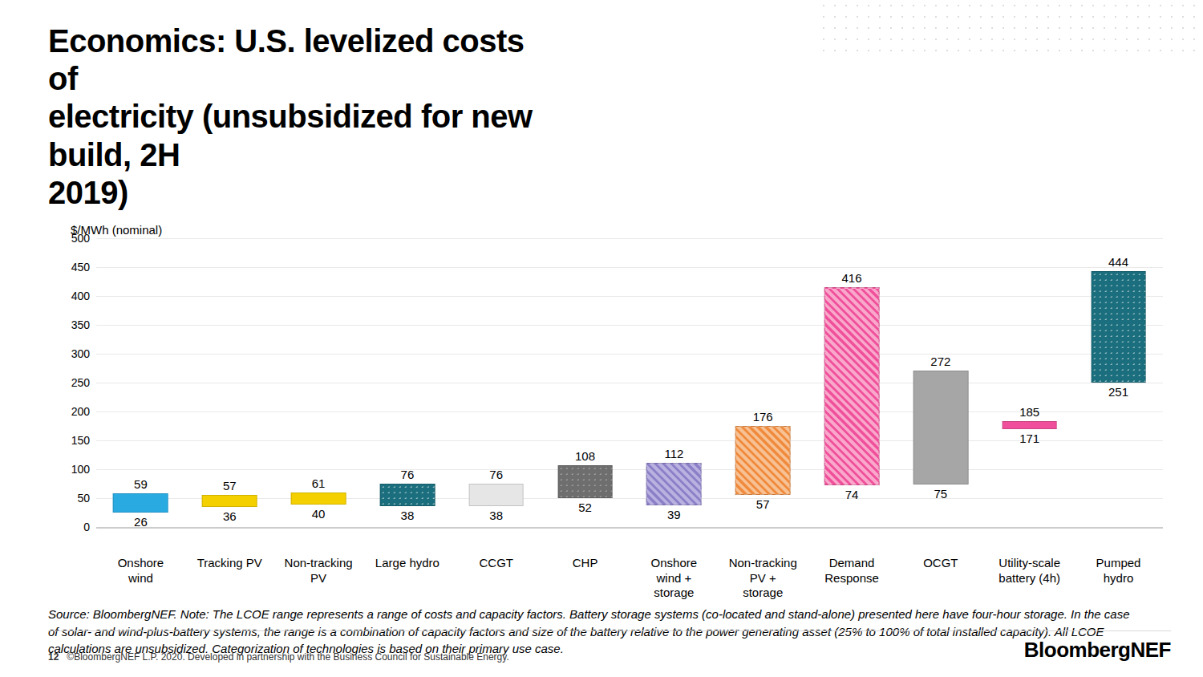Economics: U.S. levelized costs of
electricity (unsubsidized for new build, 2H
2019)
$/MWh (nominal)
500
450
400
350
300
250
200
150
100
50
0
59 26
57 36
61 40
76 38
76 38
108 52
112 39
176 57
416 74
272 75
185 171
444 251
Onshore
wind
Tracking PV
Non-tracking
PV
Large hydro
CCGT
CHP
Onshore
wind +
storage
Non-tracking
PV +
storage
Demand
Response
OCGT
Utility-scale
battery (4h)
Pumped
hydro
Source: BloombergNEF. Note: The LCOE range represents a range of costs and capacity factors. Battery storage systems (co-located and stand-alone) presented here have four-hour storage. In the case of solar- and wind-plus-battery systems, the range is a combination of capacity factors and size of the battery relative to the power generating asset (25% to 100% of total installed capacity). All LCOE calculations are unsubsidized. Categorization of technologies is based on their primary use case.
12©BloombergNEF L.P. 2020. Developed in partnership with the Business Council for Sustainable Energy.
BloombergNEF